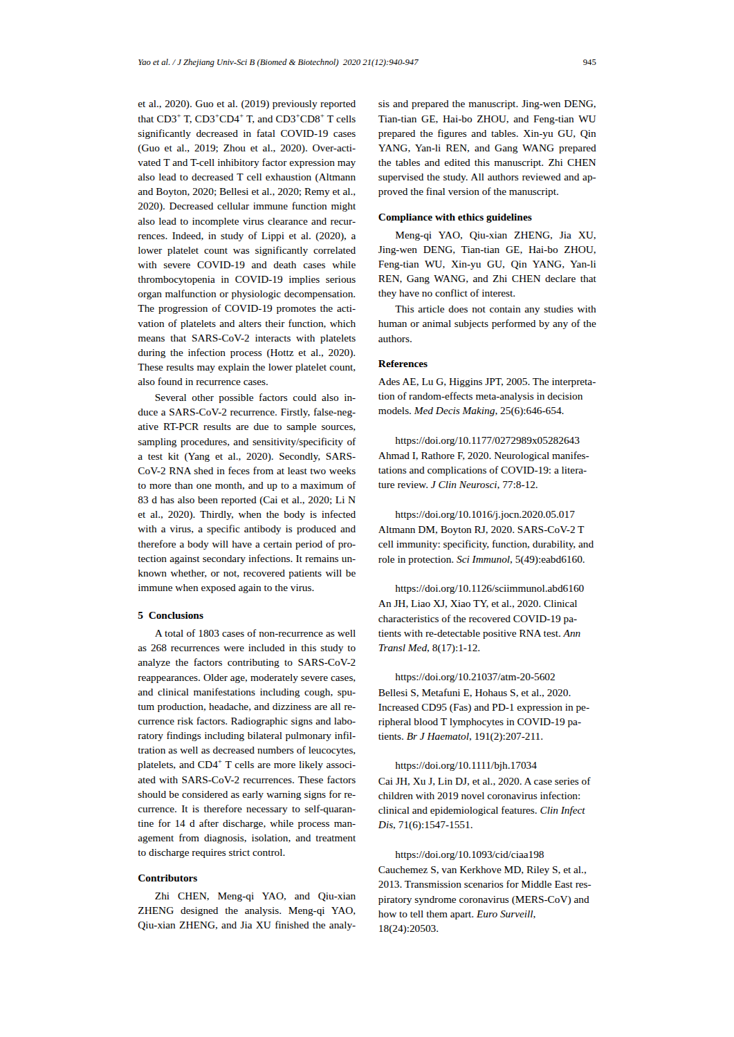Yao et al. / J Zhejiang Univ-Sci B (Biomed & Biotechnol) 2020 21(12):940-947
945
et al., 2020). Guo et al. (2019) previously reported that CD3+ T, CD3+CD4+ T, and CD3+CD8+ T cells significantly decreased in fatal COVID-19 cases (Guo et al., 2019; Zhou et al., 2020). Over-activated T and T-cell inhibitory factor expression may also lead to decreased T cell exhaustion (Altmann and Boyton, 2020; Bellesi et al., 2020; Remy et al., 2020). Decreased cellular immune function might also lead to incomplete virus clearance and recurrences. Indeed, in study of Lippi et al. (2020), a lower platelet count was significantly correlated with severe COVID-19 and death cases while thrombocytopenia in COVID-19 implies serious organ malfunction or physiologic decompensation. The progression of COVID-19 promotes the activation of platelets and alters their function, which means that SARS-CoV-2 interacts with platelets during the infection process (Hottz et al., 2020). These results may explain the lower platelet count, also found in recurrence cases.
Several other possible factors could also induce a SARS-CoV-2 recurrence. Firstly, false-negative RT-PCR results are due to sample sources, sampling procedures, and sensitivity/specificity of a test kit (Yang et al., 2020). Secondly, SARS-CoV-2 RNA shed in feces from at least two weeks to more than one month, and up to a maximum of 83 d has also been reported (Cai et al., 2020; Li N et al., 2020). Thirdly, when the body is infected with a virus, a specific antibody is produced and therefore a body will have a certain period of protection against secondary infections. It remains unknown whether, or not, recovered patients will be immune when exposed again to the virus.
5 Conclusions
A total of 1803 cases of non-recurrence as well as 268 recurrences were included in this study to analyze the factors contributing to SARS-CoV-2 reappearances. Older age, moderately severe cases, and clinical manifestations including cough, sputum production, headache, and dizziness are all recurrence risk factors. Radiographic signs and laboratory findings including bilateral pulmonary infiltration as well as decreased numbers of leucocytes, platelets, and CD4+ T cells are more likely associated with SARS-CoV-2 recurrences. These factors should be considered as early warning signs for recurrence. It is therefore necessary to self-quarantine for 14 d after discharge, while process management from diagnosis, isolation, and treatment to discharge requires strict control.
Contributors
Zhi CHEN, Meng-qi YAO, and Qiu-xian ZHENG designed the analysis. Meng-qi YAO, Qiu-xian ZHENG, and Jia XU finished the analysis and prepared the manuscript. Jing-wen DENG, Tian-tian GE, Hai-bo ZHOU, and Feng-tian WU prepared the figures and tables. Xin-yu GU, Qin YANG, Yan-li REN, and Gang WANG prepared the tables and edited this manuscript. Zhi CHEN supervised the study. All authors reviewed and approved the final version of the manuscript.
Compliance with ethics guidelines
Meng-qi YAO, Qiu-xian ZHENG, Jia XU, Jing-wen DENG, Tian-tian GE, Hai-bo ZHOU, Feng-tian WU, Xin-yu GU, Qin YANG, Yan-li REN, Gang WANG, and Zhi CHEN declare that they have no conflict of interest.
This article does not contain any studies with human or animal subjects performed by any of the authors.
References
Ades AE, Lu G, Higgins JPT, 2005. The interpretation of random-effects meta-analysis in decision models. Med Decis Making, 25(6):646-654.
https://doi.org/10.1177/0272989x05282643
Ahmad I, Rathore F, 2020. Neurological manifestations and complications of COVID-19: a literature review. J Clin Neurosci, 77:8-12.
https://doi.org/10.1016/j.jocn.2020.05.017
Altmann DM, Boyton RJ, 2020. SARS-CoV-2 T cell immunity: specificity, function, durability, and role in protection. Sci Immunol, 5(49):eabd6160.
https://doi.org/10.1126/sciimmunol.abd6160
An JH, Liao XJ, Xiao TY, et al., 2020. Clinical characteristics of the recovered COVID-19 patients with re-detectable positive RNA test. Ann Transl Med, 8(17):1-12.
https://doi.org/10.21037/atm-20-5602
Bellesi S, Metafuni E, Hohaus S, et al., 2020. Increased CD95 (Fas) and PD-1 expression in peripheral blood T lymphocytes in COVID-19 patients. Br J Haematol, 191(2):207-211.
https://doi.org/10.1111/bjh.17034
Cai JH, Xu J, Lin DJ, et al., 2020. A case series of children with 2019 novel coronavirus infection: clinical and epidemiological features. Clin Infect Dis, 71(6):1547-1551.
https://doi.org/10.1093/cid/ciaa198
Cauchemez S, van Kerkhove MD, Riley S, et al., 2013. Transmission scenarios for Middle East respiratory syndrome coronavirus (MERS-CoV) and how to tell them apart. Euro Surveill, 18(24):20503.